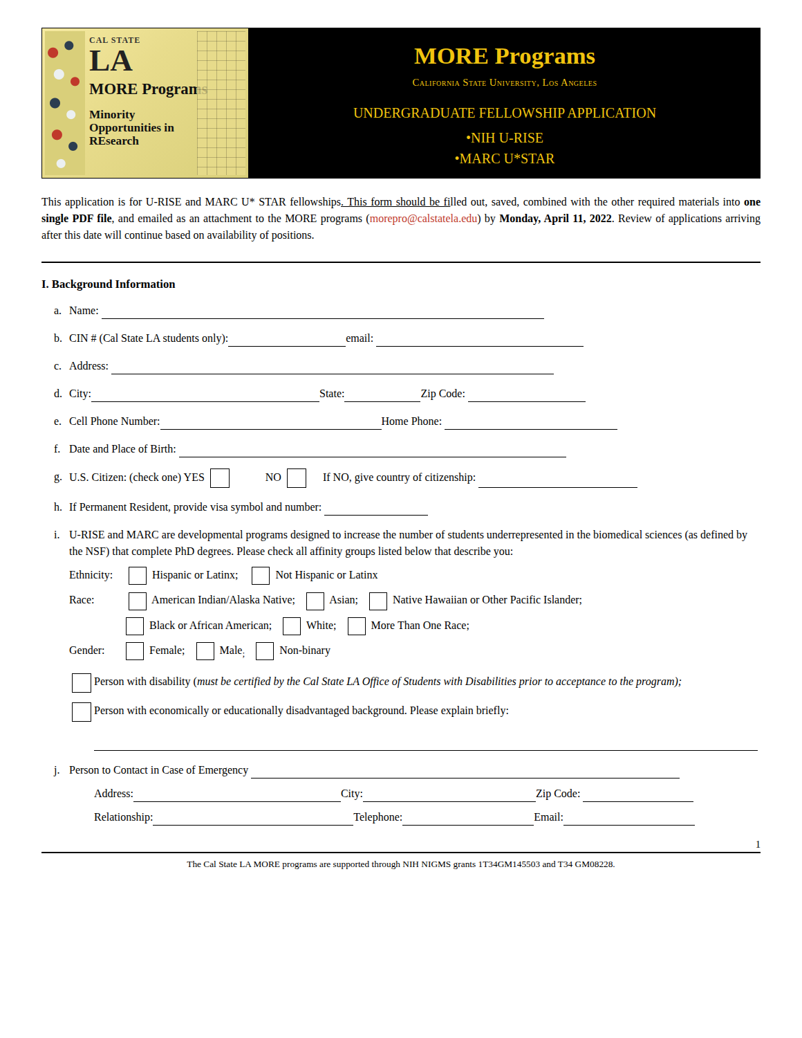CAL STATE
LA
MORE Programs
Minority
Opportunities in
REsearch
MORE Programs
California State University, Los Angeles
Undergraduate Fellowship Application
•NIH U-RISE
•MARC U*STAR
This application is for U-RISE and MARC U* STAR fellowships. This form should be filled out, saved, combined with the other required materials into one single PDF file, and emailed as an attachment to the MORE programs (morepro@calstatela.edu) by Monday, April 11, 2022. Review of applications arriving after this date will continue based on availability of positions.
I. Background Information
a. Name:
b. CIN # (Cal State LA students only): email:
c. Address:
d. City: State: Zip Code:
e. Cell Phone Number: Home Phone:
f. Date and Place of Birth:
g. U.S. Citizen: (check one) YES NO If NO, give country of citizenship:
h. If Permanent Resident, provide visa symbol and number:
i. U-RISE and MARC are developmental programs designed to increase the number of students underrepresented in the biomedical sciences (as defined by the NSF) that complete PhD degrees. Please check all affinity groups listed below that describe you:
Ethnicity: Hispanic or Latinx; Not Hispanic or Latinx
Race: American Indian/Alaska Native; Asian; Native Hawaiian or Other Pacific Islander;
Black or African American; White; More Than One Race;
Gender: Female; Male; Non-binary
Person with disability (must be certified by the Cal State LA Office of Students with Disabilities prior to acceptance to the program);
Person with economically or educationally disadvantaged background. Please explain briefly:
j. Person to Contact in Case of Emergency
Address: City: Zip Code:
Relationship: Telephone: Email:
1
The Cal State LA MORE programs are supported through NIH NIGMS grants 1T34GM145503 and T34 GM08228.